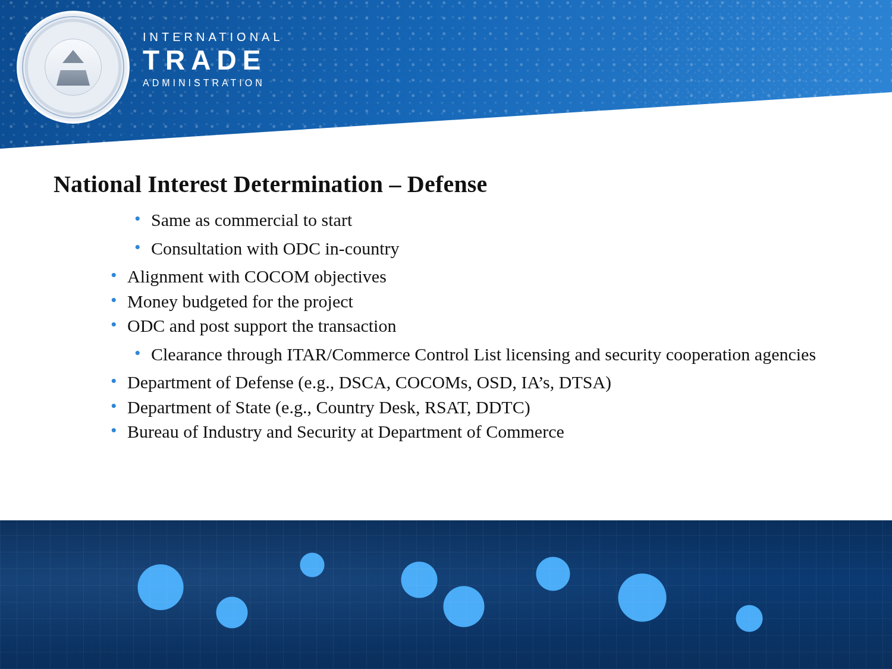INTERNATIONAL
TRADE
ADMINISTRATION
National Interest Determination – Defense
Same as commercial to start
Consultation with ODC in-country
Alignment with COCOM objectives
Money budgeted for the project
ODC and post support the transaction
Clearance through ITAR/Commerce Control List licensing and security cooperation agencies
Department of Defense (e.g., DSCA, COCOMs, OSD, IA’s, DTSA)
Department of State (e.g., Country Desk, RSAT, DDTC)
Bureau of Industry and Security at Department of Commerce